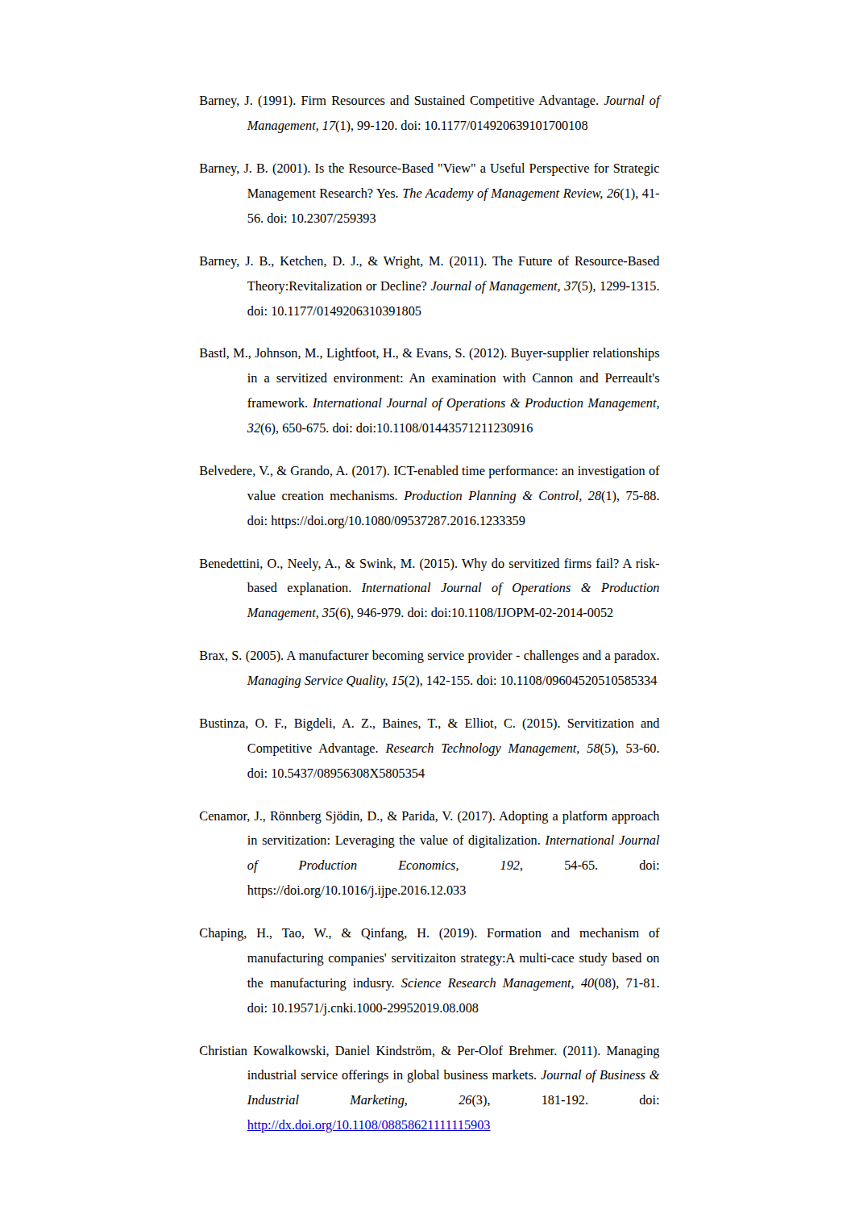Barney, J. (1991). Firm Resources and Sustained Competitive Advantage. Journal of Management, 17(1), 99-120. doi: 10.1177/014920639101700108
Barney, J. B. (2001). Is the Resource-Based "View" a Useful Perspective for Strategic Management Research? Yes. The Academy of Management Review, 26(1), 41-56. doi: 10.2307/259393
Barney, J. B., Ketchen, D. J., & Wright, M. (2011). The Future of Resource-Based Theory:Revitalization or Decline? Journal of Management, 37(5), 1299-1315. doi: 10.1177/0149206310391805
Bastl, M., Johnson, M., Lightfoot, H., & Evans, S. (2012). Buyer-supplier relationships in a servitized environment: An examination with Cannon and Perreault's framework. International Journal of Operations & Production Management, 32(6), 650-675. doi: doi:10.1108/01443571211230916
Belvedere, V., & Grando, A. (2017). ICT-enabled time performance: an investigation of value creation mechanisms. Production Planning & Control, 28(1), 75-88. doi: https://doi.org/10.1080/09537287.2016.1233359
Benedettini, O., Neely, A., & Swink, M. (2015). Why do servitized firms fail? A risk-based explanation. International Journal of Operations & Production Management, 35(6), 946-979. doi: doi:10.1108/IJOPM-02-2014-0052
Brax, S. (2005). A manufacturer becoming service provider - challenges and a paradox. Managing Service Quality, 15(2), 142-155. doi: 10.1108/09604520510585334
Bustinza, O. F., Bigdeli, A. Z., Baines, T., & Elliot, C. (2015). Servitization and Competitive Advantage. Research Technology Management, 58(5), 53-60. doi: 10.5437/08956308X5805354
Cenamor, J., Rönnberg Sjödin, D., & Parida, V. (2017). Adopting a platform approach in servitization: Leveraging the value of digitalization. International Journal of Production Economics, 192, 54-65. doi: https://doi.org/10.1016/j.ijpe.2016.12.033
Chaping, H., Tao, W., & Qinfang, H. (2019). Formation and mechanism of manufacturing companies' servitizaiton strategy:A multi-cace study based on the manufacturing indusry. Science Research Management, 40(08), 71-81. doi: 10.19571/j.cnki.1000-29952019.08.008
Christian Kowalkowski, Daniel Kindström, & Per-Olof Brehmer. (2011). Managing industrial service offerings in global business markets. Journal of Business & Industrial Marketing, 26(3), 181-192. doi: http://dx.doi.org/10.1108/08858621111115903